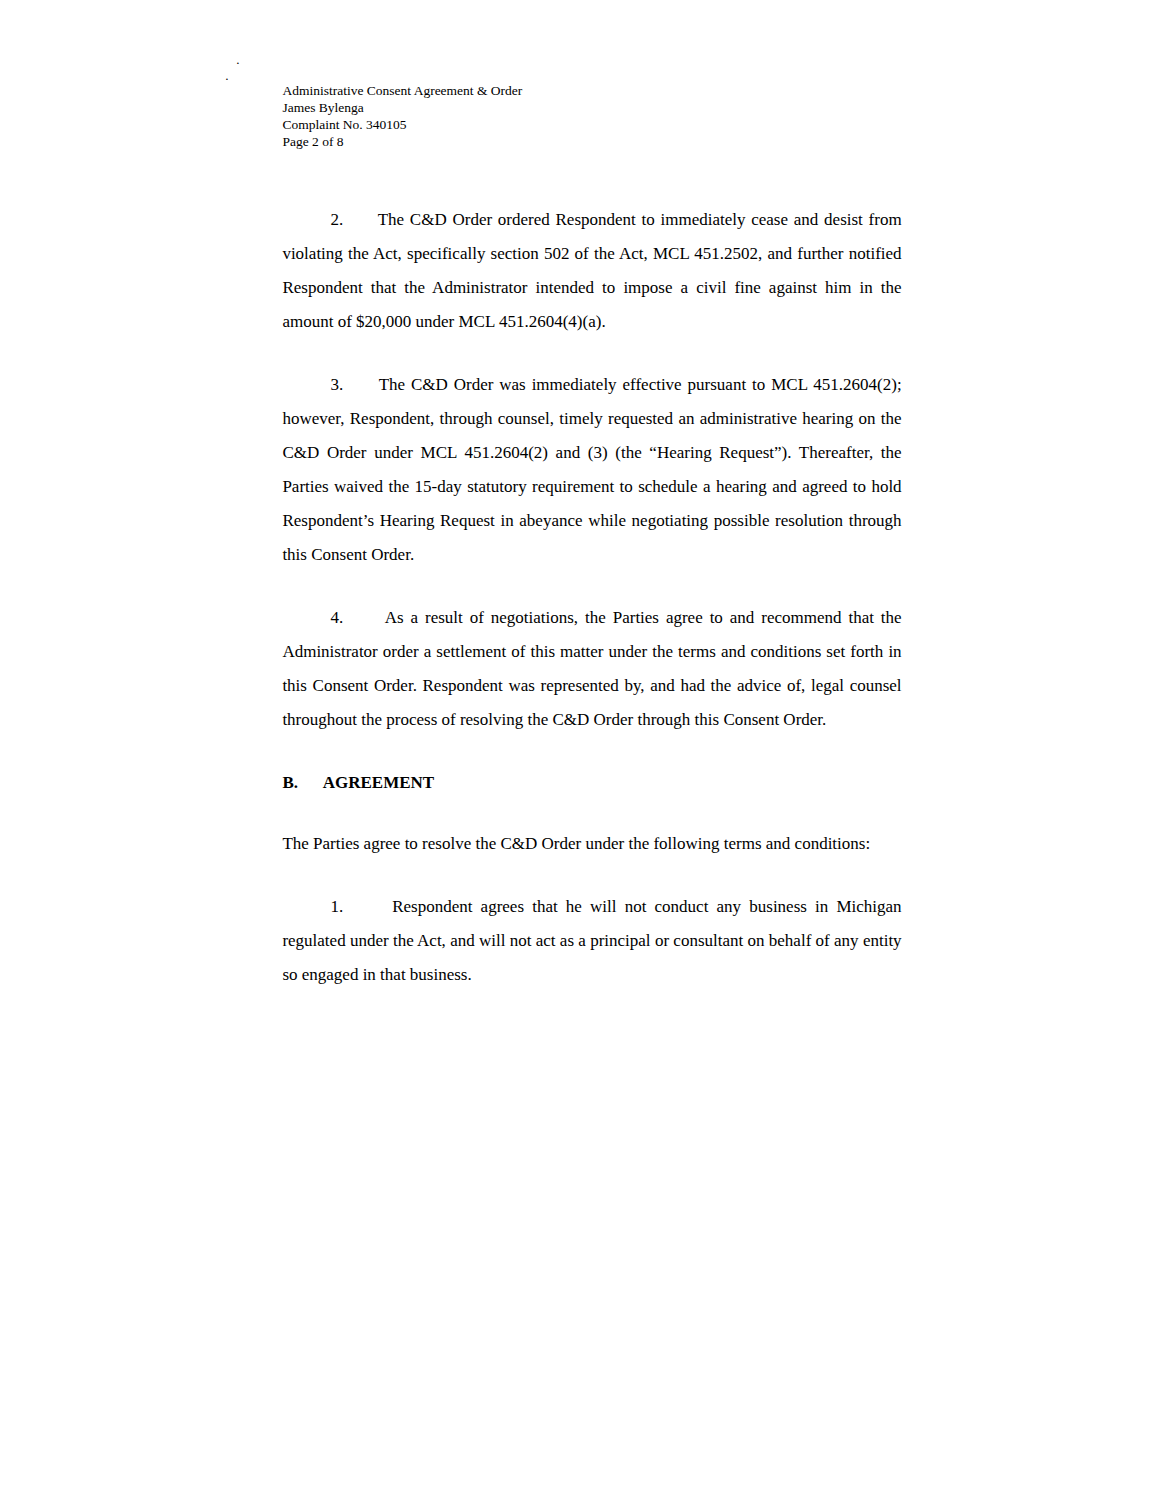. ·
Administrative Consent Agreement & Order
James Bylenga
Complaint No. 340105
Page 2 of 8
2. The C&D Order ordered Respondent to immediately cease and desist from violating the Act, specifically section 502 of the Act, MCL 451.2502, and further notified Respondent that the Administrator intended to impose a civil fine against him in the amount of $20,000 under MCL 451.2604(4)(a).
3. The C&D Order was immediately effective pursuant to MCL 451.2604(2); however, Respondent, through counsel, timely requested an administrative hearing on the C&D Order under MCL 451.2604(2) and (3) (the “Hearing Request”). Thereafter, the Parties waived the 15-day statutory requirement to schedule a hearing and agreed to hold Respondent’s Hearing Request in abeyance while negotiating possible resolution through this Consent Order.
4. As a result of negotiations, the Parties agree to and recommend that the Administrator order a settlement of this matter under the terms and conditions set forth in this Consent Order. Respondent was represented by, and had the advice of, legal counsel throughout the process of resolving the C&D Order through this Consent Order.
B. AGREEMENT
The Parties agree to resolve the C&D Order under the following terms and conditions:
1. Respondent agrees that he will not conduct any business in Michigan regulated under the Act, and will not act as a principal or consultant on behalf of any entity so engaged in that business.